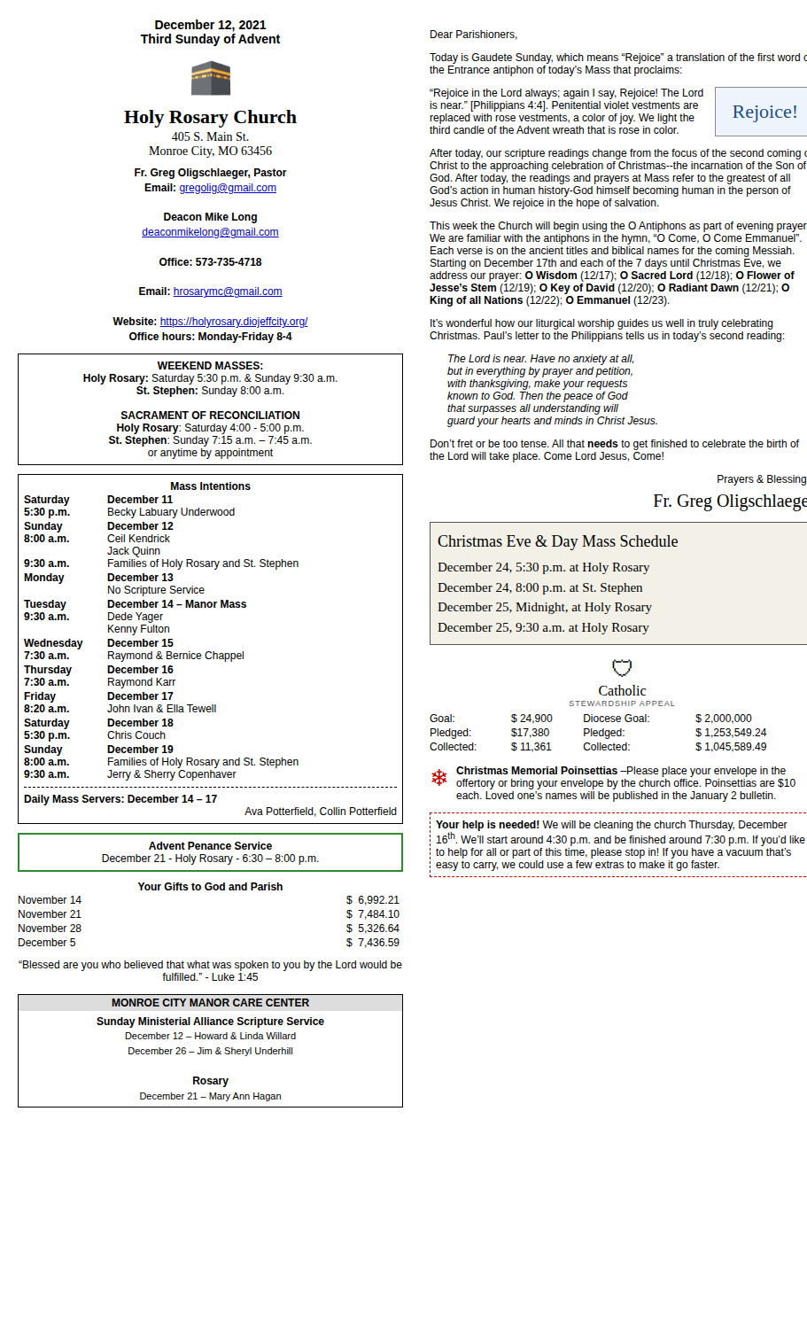December 12, 2021
Third Sunday of Advent
🕋
Holy Rosary Church
405 S. Main St.
Monroe City, MO 63456
Fr. Greg Oligschlaeger, Pastor
Email: gregolig@gmail.com
Deacon Mike Long
deaconmikelong@gmail.com
Office: 573-735-4718
Email: hrosarymc@gmail.com
Website: https://holyrosary.diojeffcity.org/
Office hours: Monday-Friday 8-4
WEEKEND MASSES:
Holy Rosary: Saturday 5:30 p.m. & Sunday 9:30 a.m.
St. Stephen: Sunday 8:00 a.m.
SACRAMENT OF RECONCILIATION
Holy Rosary: Saturday 4:00 - 5:00 p.m.
St. Stephen: Sunday 7:15 a.m. – 7:45 a.m.
or anytime by appointment
Mass Intentions
| Saturday 5:30 p.m. | December 11 Becky Labuary Underwood |
| Sunday 8:00 a.m. 9:30 a.m. | December 12 Ceil Kendrick Jack Quinn Families of Holy Rosary and St. Stephen |
| Monday | December 13 No Scripture Service |
| Tuesday 9:30 a.m. | December 14 – Manor Mass Dede Yager Kenny Fulton |
| Wednesday 7:30 a.m. | December 15 Raymond & Bernice Chappel |
| Thursday 7:30 a.m. | December 16 Raymond Karr |
| Friday 8:20 a.m. | December 17 John Ivan & Ella Tewell |
| Saturday 5:30 p.m. | December 18 Chris Couch |
| Sunday 8:00 a.m. 9:30 a.m. | December 19 Families of Holy Rosary and St. Stephen Jerry & Sherry Copenhaver |
Daily Mass Servers: December 14 – 17
Ava Potterfield, Collin Potterfield
Advent Penance Service
December 21 - Holy Rosary - 6:30 – 8:00 p.m.
Your Gifts to God and Parish
| November 14 | $ 6,992.21 |
| November 21 | $ 7,484.10 |
| November 28 | $ 5,326.64 |
| December 5 | $ 7,436.59 |
“Blessed are you who believed that what was spoken to you by the Lord would be fulfilled.” - Luke 1:45
MONROE CITY MANOR CARE CENTER
Sunday Ministerial Alliance Scripture Service
December 12 – Howard & Linda Willard
December 26 – Jim & Sheryl Underhill
Rosary
December 21 – Mary Ann Hagan
Dear Parishioners,
Today is Gaudete Sunday, which means “Rejoice” a translation of the first word of the Entrance antiphon of today’s Mass that proclaims:
Rejoice!
“Rejoice in the Lord always; again I say, Rejoice! The Lord is near.” [Philippians 4:4]. Penitential violet vestments are replaced with rose vestments, a color of joy. We light the third candle of the Advent wreath that is rose in color.
After today, our scripture readings change from the focus of the second coming of Christ to the approaching celebration of Christmas--the incarnation of the Son of God. After today, the readings and prayers at Mass refer to the greatest of all God’s action in human history-God himself becoming human in the person of Jesus Christ. We rejoice in the hope of salvation.
This week the Church will begin using the O Antiphons as part of evening prayer. We are familiar with the antiphons in the hymn, “O Come, O Come Emmanuel”. Each verse is on the ancient titles and biblical names for the coming Messiah. Starting on December 17th and each of the 7 days until Christmas Eve, we address our prayer: O Wisdom (12/17); O Sacred Lord (12/18); O Flower of Jesse’s Stem (12/19); O Key of David (12/20); O Radiant Dawn (12/21); O King of all Nations (12/22); O Emmanuel (12/23).
It’s wonderful how our liturgical worship guides us well in truly celebrating Christmas. Paul’s letter to the Philippians tells us in today’s second reading:
The Lord is near. Have no anxiety at all,
but in everything by prayer and petition,
with thanksgiving, make your requests
known to God. Then the peace of God
that surpasses all understanding will
guard your hearts and minds in Christ Jesus.
Don’t fret or be too tense. All that needs to get finished to celebrate the birth of the Lord will take place. Come Lord Jesus, Come!
Prayers & Blessings,
Fr. Greg Oligschlaeger
Christmas Eve & Day Mass Schedule
December 24, 5:30 p.m. at Holy Rosary
December 24, 8:00 p.m. at St. Stephen
December 25, Midnight, at Holy Rosary
December 25, 9:30 a.m. at Holy Rosary
🛡
Catholic
STEWARDSHIP APPEAL
| Goal: | $ 24,900 | Diocese Goal: | $ 2,000,000 |
| Pledged: | $17,380 | Pledged: | $ 1,253,549.24 |
| Collected: | $ 11,361 | Collected: | $ 1,045,589.49 |
❄
Christmas Memorial Poinsettias –Please place your envelope in the offertory or bring your envelope by the church office. Poinsettias are $10 each. Loved one’s names will be published in the January 2 bulletin.
Your help is needed! We will be cleaning the church Thursday, December 16th. We’ll start around 4:30 p.m. and be finished around 7:30 p.m. If you’d like to help for all or part of this time, please stop in! If you have a vacuum that’s easy to carry, we could use a few extras to make it go faster.